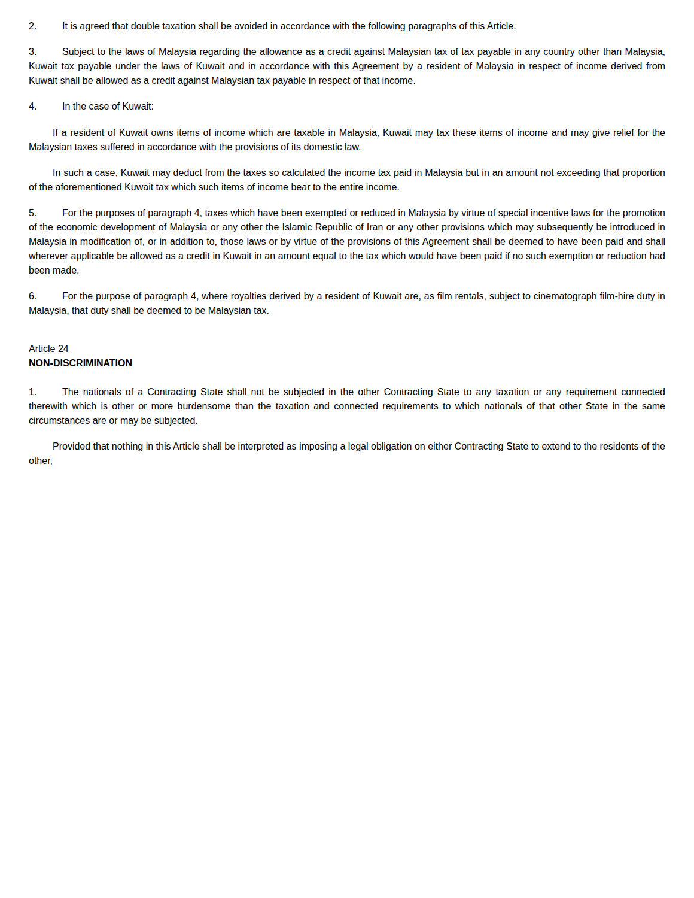2. It is agreed that double taxation shall be avoided in accordance with the following paragraphs of this Article.
3. Subject to the laws of Malaysia regarding the allowance as a credit against Malaysian tax of tax payable in any country other than Malaysia, Kuwait tax payable under the laws of Kuwait and in accordance with this Agreement by a resident of Malaysia in respect of income derived from Kuwait shall be allowed as a credit against Malaysian tax payable in respect of that income.
4. In the case of Kuwait:
If a resident of Kuwait owns items of income which are taxable in Malaysia, Kuwait may tax these items of income and may give relief for the Malaysian taxes suffered in accordance with the provisions of its domestic law.
In such a case, Kuwait may deduct from the taxes so calculated the income tax paid in Malaysia but in an amount not exceeding that proportion of the aforementioned Kuwait tax which such items of income bear to the entire income.
5. For the purposes of paragraph 4, taxes which have been exempted or reduced in Malaysia by virtue of special incentive laws for the promotion of the economic development of Malaysia or any other the Islamic Republic of Iran or any other provisions which may subsequently be introduced in Malaysia in modification of, or in addition to, those laws or by virtue of the provisions of this Agreement shall be deemed to have been paid and shall wherever applicable be allowed as a credit in Kuwait in an amount equal to the tax which would have been paid if no such exemption or reduction had been made.
6. For the purpose of paragraph 4, where royalties derived by a resident of Kuwait are, as film rentals, subject to cinematograph film-hire duty in Malaysia, that duty shall be deemed to be Malaysian tax.
Article 24NON-DISCRIMINATION
1. The nationals of a Contracting State shall not be subjected in the other Contracting State to any taxation or any requirement connected therewith which is other or more burdensome than the taxation and connected requirements to which nationals of that other State in the same circumstances are or may be subjected.
Provided that nothing in this Article shall be interpreted as imposing a legal obligation on either Contracting State to extend to the residents of the other,